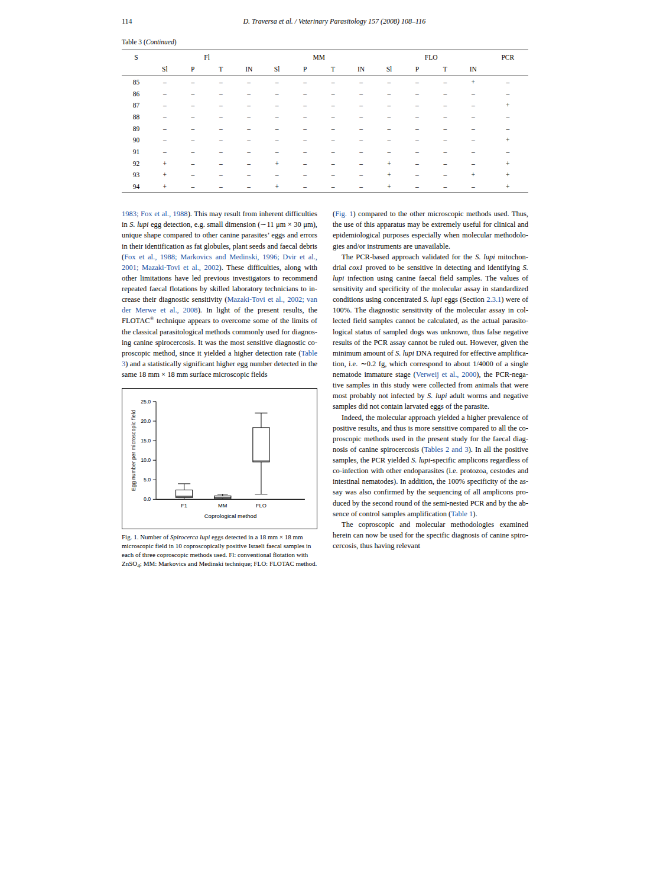114
D. Traversa et al. / Veterinary Parasitology 157 (2008) 108–116
Table 3 (Continued)
| S | Fl | MM | FLO | PCR |
| --- | --- | --- | --- | --- |
| | Sl | P | T | IN | Sl | P | T | IN | Sl | P | T | IN | |
| 85 | – | – | – | – | – | – | – | – | – | – | – | + | – |
| 86 | – | – | – | – | – | – | – | – | – | – | – | – | – |
| 87 | – | – | – | – | – | – | – | – | – | – | – | – | + |
| 88 | – | – | – | – | – | – | – | – | – | – | – | – | – |
| 89 | – | – | – | – | – | – | – | – | – | – | – | – | – |
| 90 | – | – | – | – | – | – | – | – | – | – | – | – | + |
| 91 | – | – | – | – | – | – | – | – | – | – | – | – | – |
| 92 | + | – | – | – | + | – | – | – | + | – | – | – | + |
| 93 | + | – | – | – | – | – | – | – | + | – | – | + | + |
| 94 | + | – | – | – | + | – | – | – | + | – | – | – | + |
1983; Fox et al., 1988). This may result from inherent difficulties in S. lupi egg detection, e.g. small dimension (∼11 μm × 30 μm), unique shape compared to other canine parasites’ eggs and errors in their identification as fat globules, plant seeds and faecal debris (Fox et al., 1988; Markovics and Medinski, 1996; Dvir et al., 2001; Mazaki-Tovi et al., 2002). These difficulties, along with other limitations have led previous investigators to recommend repeated faecal flotations by skilled laboratory technicians to increase their diagnostic sensitivity (Mazaki-Tovi et al., 2002; van der Merwe et al., 2008). In light of the present results, the FLOTAC® technique appears to overcome some of the limits of the classical parasitological methods commonly used for diagnosing canine spirocercosis. It was the most sensitive diagnostic coproscopic method, since it yielded a higher detection rate (Table 3) and a statistically significant higher egg number detected in the same 18 mm × 18 mm surface microscopic fields
0.0 5.0 10.0 15.0 20.0 25.0 Egg number per microscopic field F1 MM FLO Coprological method
Fig. 1. Number of Spirocerca lupi eggs detected in a 18 mm × 18 mm microscopic field in 10 coproscopically positive Israeli faecal samples in each of three coproscopic methods used. Fl: conventional flotation with ZnSO4; MM: Markovics and Medinski technique; FLO: FLOTAC method.
(Fig. 1) compared to the other microscopic methods used. Thus, the use of this apparatus may be extremely useful for clinical and epidemiological purposes especially when molecular methodologies and/or instruments are unavailable.
The PCR-based approach validated for the S. lupi mitochondrial cox1 proved to be sensitive in detecting and identifying S. lupi infection using canine faecal field samples. The values of sensitivity and specificity of the molecular assay in standardized conditions using concentrated S. lupi eggs (Section 2.3.1) were of 100%. The diagnostic sensitivity of the molecular assay in collected field samples cannot be calculated, as the actual parasitological status of sampled dogs was unknown, thus false negative results of the PCR assay cannot be ruled out. However, given the minimum amount of S. lupi DNA required for effective amplification, i.e. ∼0.2 fg, which correspond to about 1/4000 of a single nematode immature stage (Verweij et al., 2000), the PCR-negative samples in this study were collected from animals that were most probably not infected by S. lupi adult worms and negative samples did not contain larvated eggs of the parasite.
Indeed, the molecular approach yielded a higher prevalence of positive results, and thus is more sensitive compared to all the coproscopic methods used in the present study for the faecal diagnosis of canine spirocercosis (Tables 2 and 3). In all the positive samples, the PCR yielded S. lupi-specific amplicons regardless of co-infection with other endoparasites (i.e. protozoa, cestodes and intestinal nematodes). In addition, the 100% specificity of the assay was also confirmed by the sequencing of all amplicons produced by the second round of the semi-nested PCR and by the absence of control samples amplification (Table 1).
The coproscopic and molecular methodologies examined herein can now be used for the specific diagnosis of canine spirocercosis, thus having relevant